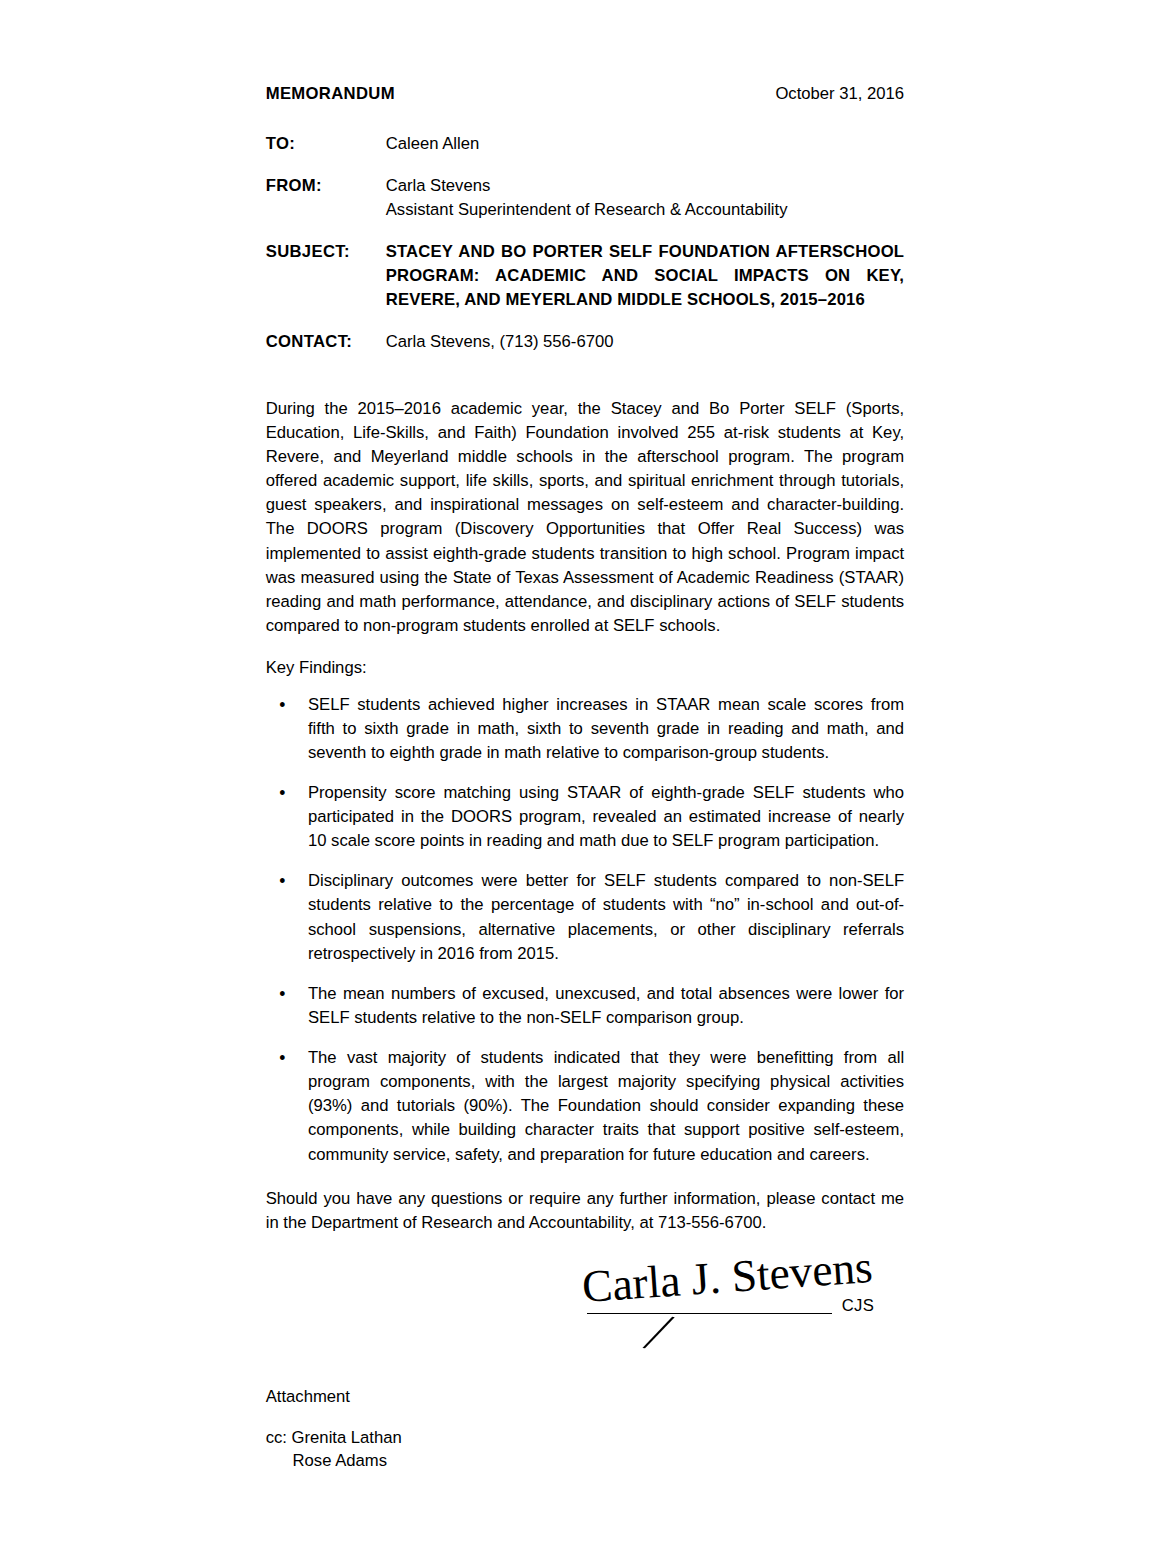MEMORANDUM
October 31, 2016
| TO: | Caleen Allen |
| FROM: | Carla Stevens Assistant Superintendent of Research & Accountability |
| SUBJECT: | Stacey and Bo Porter Self Foundation Afterschool Program: Academic and Social Impacts on Key, Revere, and Meyerland Middle Schools, 2015–2016 |
| CONTACT: | Carla Stevens, (713) 556-6700 |
During the 2015–2016 academic year, the Stacey and Bo Porter SELF (Sports, Education, Life-Skills, and Faith) Foundation involved 255 at-risk students at Key, Revere, and Meyerland middle schools in the afterschool program. The program offered academic support, life skills, sports, and spiritual enrichment through tutorials, guest speakers, and inspirational messages on self-esteem and character-building. The DOORS program (Discovery Opportunities that Offer Real Success) was implemented to assist eighth-grade students transition to high school. Program impact was measured using the State of Texas Assessment of Academic Readiness (STAAR) reading and math performance, attendance, and disciplinary actions of SELF students compared to non-program students enrolled at SELF schools.
Key Findings:
SELF students achieved higher increases in STAAR mean scale scores from fifth to sixth grade in math, sixth to seventh grade in reading and math, and seventh to eighth grade in math relative to comparison-group students.
Propensity score matching using STAAR of eighth-grade SELF students who participated in the DOORS program, revealed an estimated increase of nearly 10 scale score points in reading and math due to SELF program participation.
Disciplinary outcomes were better for SELF students compared to non-SELF students relative to the percentage of students with “no” in-school and out-of-school suspensions, alternative placements, or other disciplinary referrals retrospectively in 2016 from 2015.
The mean numbers of excused, unexcused, and total absences were lower for SELF students relative to the non-SELF comparison group.
The vast majority of students indicated that they were benefitting from all program components, with the largest majority specifying physical activities (93%) and tutorials (90%). The Foundation should consider expanding these components, while building character traits that support positive self-esteem, community service, safety, and preparation for future education and careers.
Should you have any questions or require any further information, please contact me in the Department of Research and Accountability, at 713-556-6700.
Carla J. Stevens
⁄
CJS
Attachment
cc: Grenita Lathan
Rose Adams